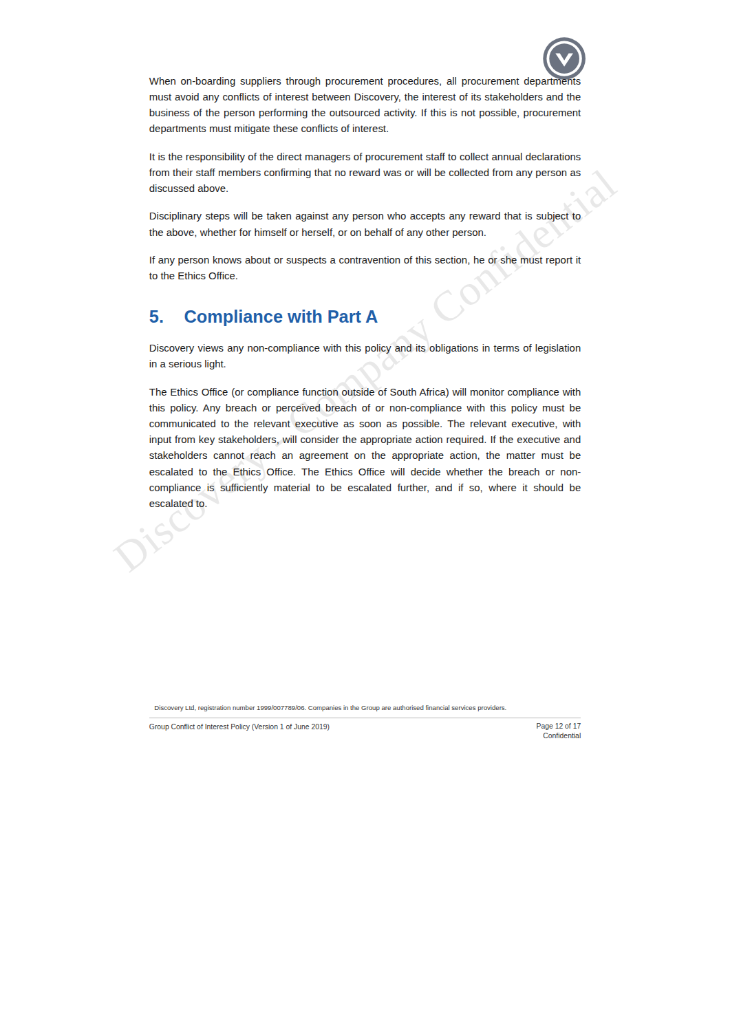Discovery - Company Confidential
When on-boarding suppliers through procurement procedures, all procurement departments must avoid any conflicts of interest between Discovery, the interest of its stakeholders and the business of the person performing the outsourced activity. If this is not possible, procurement departments must mitigate these conflicts of interest.
It is the responsibility of the direct managers of procurement staff to collect annual declarations from their staff members confirming that no reward was or will be collected from any person as discussed above.
Disciplinary steps will be taken against any person who accepts any reward that is subject to the above, whether for himself or herself, or on behalf of any other person.
If any person knows about or suspects a contravention of this section, he or she must report it to the Ethics Office.
5. Compliance with Part A
Discovery views any non-compliance with this policy and its obligations in terms of legislation in a serious light.
The Ethics Office (or compliance function outside of South Africa) will monitor compliance with this policy. Any breach or perceived breach of or non-compliance with this policy must be communicated to the relevant executive as soon as possible. The relevant executive, with input from key stakeholders, will consider the appropriate action required. If the executive and stakeholders cannot reach an agreement on the appropriate action, the matter must be escalated to the Ethics Office. The Ethics Office will decide whether the breach or non-compliance is sufficiently material to be escalated further, and if so, where it should be escalated to.
Discovery Ltd, registration number 1999/007789/06. Companies in the Group are authorised financial services providers.
Group Conflict of Interest Policy (Version 1 of June 2019)
Page 12 of 17
Confidential